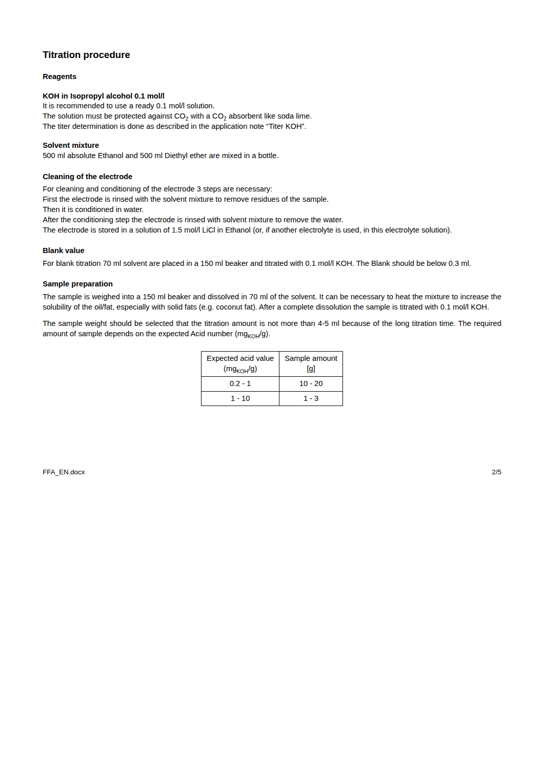Titration procedure
Reagents
KOH in Isopropyl alcohol 0.1 mol/l
It is recommended to use a ready 0.1 mol/l solution.
The solution must be protected against CO2 with a CO2 absorbent like soda lime.
The titer determination is done as described in the application note “Titer KOH”.
Solvent mixture
500 ml absolute Ethanol and 500 ml Diethyl ether are mixed in a bottle.
Cleaning of the electrode
For cleaning and conditioning of the electrode 3 steps are necessary:
First the electrode is rinsed with the solvent mixture to remove residues of the sample.
Then it is conditioned in water.
After the conditioning step the electrode is rinsed with solvent mixture to remove the water.
The electrode is stored in a solution of 1.5 mol/l LiCl in Ethanol (or, if another electrolyte is used, in this electrolyte solution).
Blank value
For blank titration 70 ml solvent are placed in a 150 ml beaker and titrated with 0.1 mol/l KOH. The Blank should be below 0.3 ml.
Sample preparation
The sample is weighed into a 150 ml beaker and dissolved in 70 ml of the solvent. It can be necessary to heat the mixture to increase the solubility of the oil/fat, especially with solid fats (e.g. coconut fat). After a complete dissolution the sample is titrated with 0.1 mol/l KOH.
The sample weight should be selected that the titration amount is not more than 4-5 ml because of the long titration time. The required amount of sample depends on the expected Acid number (mgKOH/g).
| Expected acid value (mg KOH /g) | Sample amount [g] |
| 0.2 - 1 | 10 - 20 |
| 1 - 10 | 1 - 3 |
FFA_EN.docx 2/5